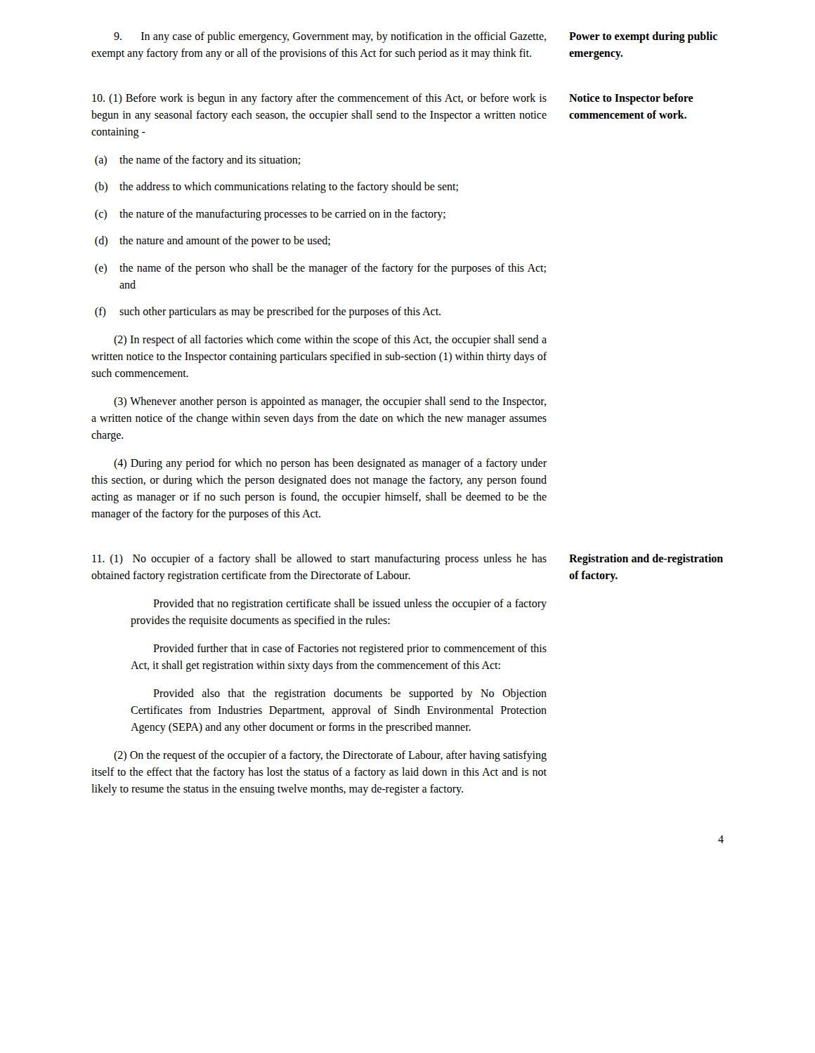9. In any case of public emergency, Government may, by notification in the official Gazette, exempt any factory from any or all of the provisions of this Act for such period as it may think fit.
Power to exempt during public emergency.
10. (1) Before work is begun in any factory after the commencement of this Act, or before work is begun in any seasonal factory each season, the occupier shall send to the Inspector a written notice containing -
(a) the name of the factory and its situation;
(b) the address to which communications relating to the factory should be sent;
(c) the nature of the manufacturing processes to be carried on in the factory;
(d) the nature and amount of the power to be used;
(e) the name of the person who shall be the manager of the factory for the purposes of this Act; and
(f) such other particulars as may be prescribed for the purposes of this Act.
(2) In respect of all factories which come within the scope of this Act, the occupier shall send a written notice to the Inspector containing particulars specified in sub-section (1) within thirty days of such commencement.
(3) Whenever another person is appointed as manager, the occupier shall send to the Inspector, a written notice of the change within seven days from the date on which the new manager assumes charge.
(4) During any period for which no person has been designated as manager of a factory under this section, or during which the person designated does not manage the factory, any person found acting as manager or if no such person is found, the occupier himself, shall be deemed to be the manager of the factory for the purposes of this Act.
Notice to Inspector before commencement of work.
11. (1) No occupier of a factory shall be allowed to start manufacturing process unless he has obtained factory registration certificate from the Directorate of Labour.
Provided that no registration certificate shall be issued unless the occupier of a factory provides the requisite documents as specified in the rules:
Provided further that in case of Factories not registered prior to commencement of this Act, it shall get registration within sixty days from the commencement of this Act:
Provided also that the registration documents be supported by No Objection Certificates from Industries Department, approval of Sindh Environmental Protection Agency (SEPA) and any other document or forms in the prescribed manner.
(2) On the request of the occupier of a factory, the Directorate of Labour, after having satisfying itself to the effect that the factory has lost the status of a factory as laid down in this Act and is not likely to resume the status in the ensuing twelve months, may de-register a factory.
Registration and de-registration of factory.
4